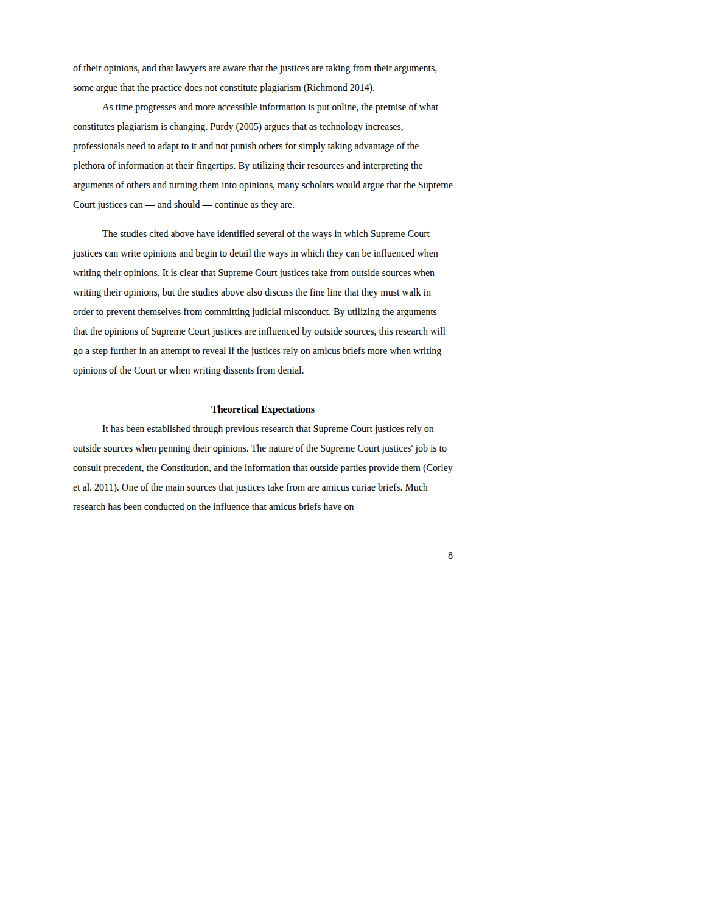of their opinions, and that lawyers are aware that the justices are taking from their arguments, some argue that the practice does not constitute plagiarism (Richmond 2014).
As time progresses and more accessible information is put online, the premise of what constitutes plagiarism is changing. Purdy (2005) argues that as technology increases, professionals need to adapt to it and not punish others for simply taking advantage of the plethora of information at their fingertips. By utilizing their resources and interpreting the arguments of others and turning them into opinions, many scholars would argue that the Supreme Court justices can — and should — continue as they are.
The studies cited above have identified several of the ways in which Supreme Court justices can write opinions and begin to detail the ways in which they can be influenced when writing their opinions. It is clear that Supreme Court justices take from outside sources when writing their opinions, but the studies above also discuss the fine line that they must walk in order to prevent themselves from committing judicial misconduct. By utilizing the arguments that the opinions of Supreme Court justices are influenced by outside sources, this research will go a step further in an attempt to reveal if the justices rely on amicus briefs more when writing opinions of the Court or when writing dissents from denial.
Theoretical Expectations
It has been established through previous research that Supreme Court justices rely on outside sources when penning their opinions. The nature of the Supreme Court justices' job is to consult precedent, the Constitution, and the information that outside parties provide them (Corley et al. 2011). One of the main sources that justices take from are amicus curiae briefs. Much research has been conducted on the influence that amicus briefs have on
8